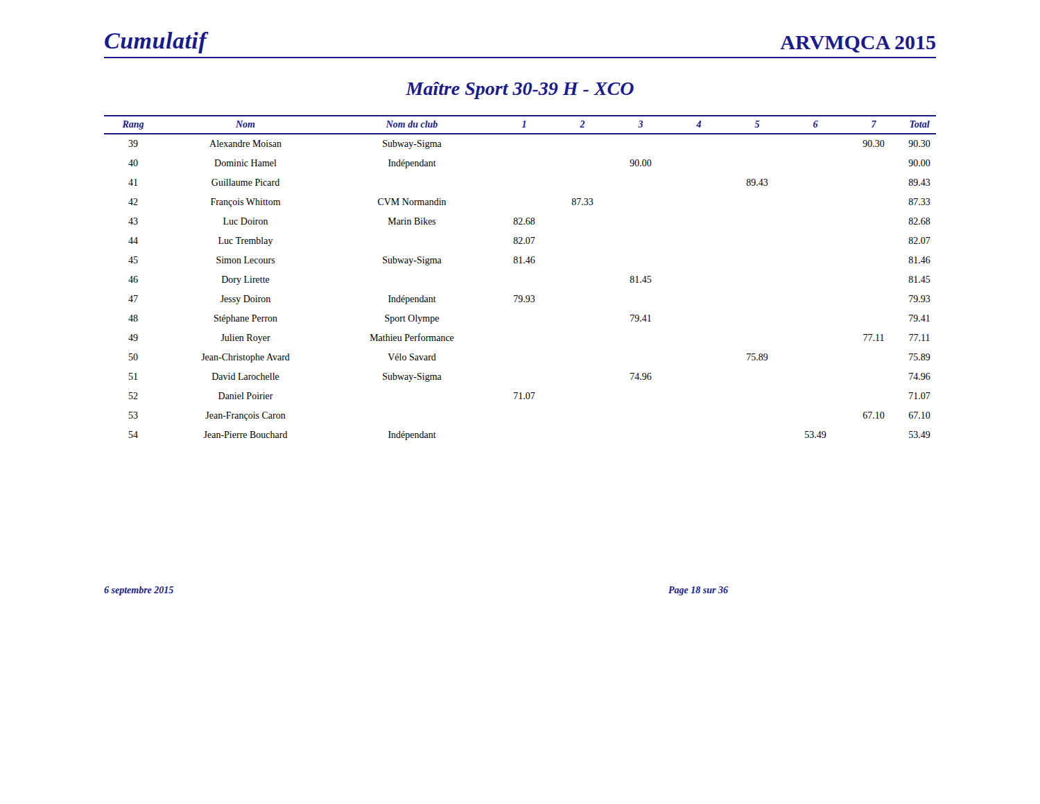Cumulatif
ARVMQCA 2015
Maître Sport 30-39 H - XCO
| Rang | Nom | Nom du club | 1 | 2 | 3 | 4 | 5 | 6 | 7 | Total |
| --- | --- | --- | --- | --- | --- | --- | --- | --- | --- | --- |
| 39 | Alexandre Moisan | Subway-Sigma | | | | | | | 90.30 | 90.30 |
| 40 | Dominic Hamel | Indépendant | | | 90.00 | | | | | 90.00 |
| 41 | Guillaume Picard | | | | | | 89.43 | | | 89.43 |
| 42 | François Whittom | CVM Normandin | | 87.33 | | | | | | 87.33 |
| 43 | Luc Doiron | Marin Bikes | 82.68 | | | | | | | 82.68 |
| 44 | Luc Tremblay | | 82.07 | | | | | | | 82.07 |
| 45 | Simon Lecours | Subway-Sigma | 81.46 | | | | | | | 81.46 |
| 46 | Dory Lirette | | | | 81.45 | | | | | 81.45 |
| 47 | Jessy Doiron | Indépendant | 79.93 | | | | | | | 79.93 |
| 48 | Stéphane Perron | Sport Olympe | | | 79.41 | | | | | 79.41 |
| 49 | Julien Royer | Mathieu Performance | | | | | | | 77.11 | 77.11 |
| 50 | Jean-Christophe Avard | Vélo Savard | | | | | 75.89 | | | 75.89 |
| 51 | David Larochelle | Subway-Sigma | | | 74.96 | | | | | 74.96 |
| 52 | Daniel Poirier | | 71.07 | | | | | | | 71.07 |
| 53 | Jean-François Caron | | | | | | | | 67.10 | 67.10 |
| 54 | Jean-Pierre Bouchard | Indépendant | | | | | | 53.49 | | 53.49 |
6 septembre 2015
Page 18 sur 36